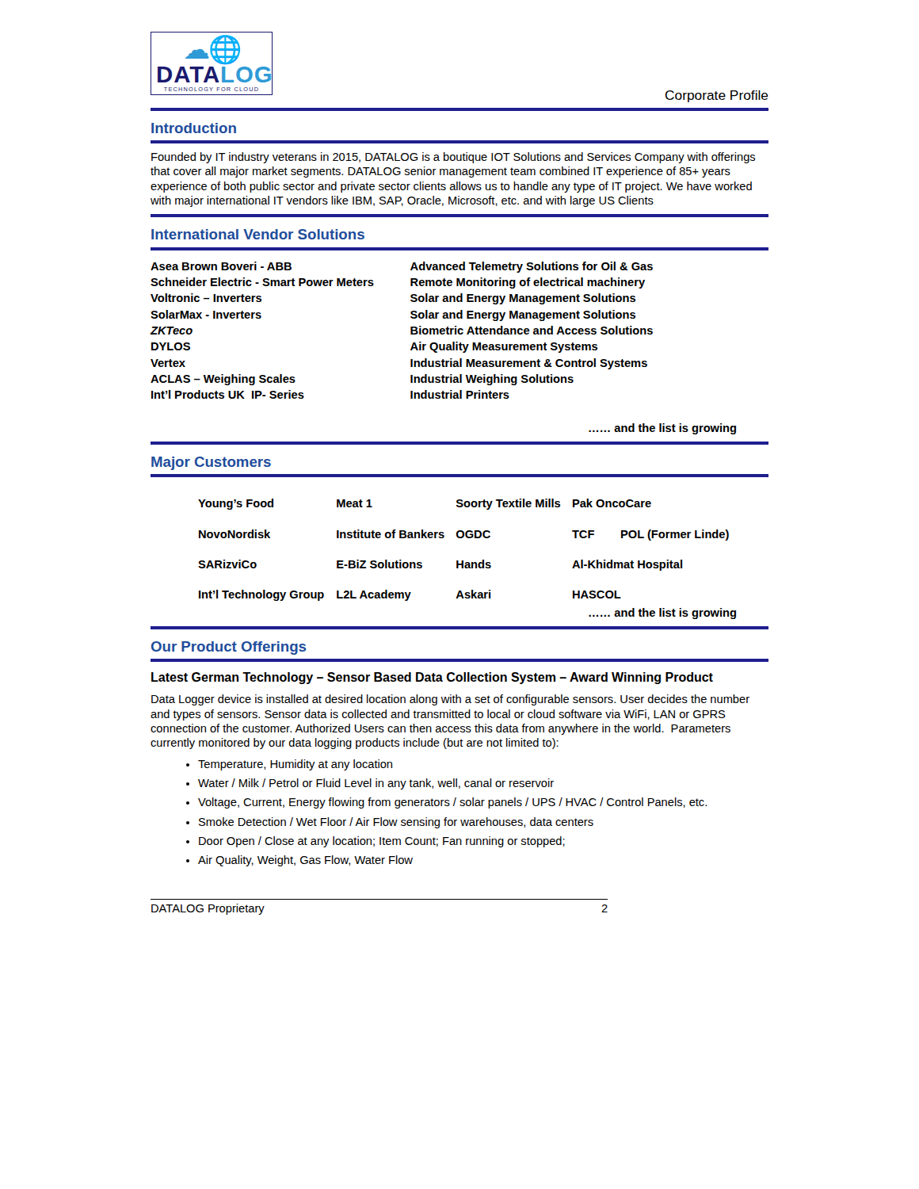☁🌐
DATALOG
TECHNOLOGY FOR CLOUD
Corporate Profile
Introduction
Founded by IT industry veterans in 2015, DATALOG is a boutique IOT Solutions and Services Company with offerings that cover all major market segments. DATALOG senior management team combined IT experience of 85+ years experience of both public sector and private sector clients allows us to handle any type of IT project. We have worked with major international IT vendors like IBM, SAP, Oracle, Microsoft, etc. and with large US Clients
International Vendor Solutions
| Asea Brown Boveri - ABB | Advanced Telemetry Solutions for Oil & Gas |
| Schneider Electric - Smart Power Meters | Remote Monitoring of electrical machinery |
| Voltronic – Inverters | Solar and Energy Management Solutions |
| SolarMax - Inverters | Solar and Energy Management Solutions |
| ZKTeco | Biometric Attendance and Access Solutions |
| DYLOS | Air Quality Measurement Systems |
| Vertex | Industrial Measurement & Control Systems |
| ACLAS – Weighing Scales | Industrial Weighing Solutions |
| Int’l Products UK IP- Series | Industrial Printers |
…… and the list is growing
Major Customers
| Young’s Food | Meat 1 | Soorty Textile Mills | Pak OncoCare |
| NovoNordisk | Institute of Bankers | OGDC | TCF POL (Former Linde) |
| SARizviCo | E-BiZ Solutions | Hands | Al-Khidmat Hospital |
| Int’l Technology Group | L2L Academy | Askari | HASCOL |
…… and the list is growing
Our Product Offerings
Latest German Technology – Sensor Based Data Collection System – Award Winning Product
Data Logger device is installed at desired location along with a set of configurable sensors. User decides the number and types of sensors. Sensor data is collected and transmitted to local or cloud software via WiFi, LAN or GPRS connection of the customer. Authorized Users can then access this data from anywhere in the world. Parameters currently monitored by our data logging products include (but are not limited to):
Temperature, Humidity at any location
Water / Milk / Petrol or Fluid Level in any tank, well, canal or reservoir
Voltage, Current, Energy flowing from generators / solar panels / UPS / HVAC / Control Panels, etc.
Smoke Detection / Wet Floor / Air Flow sensing for warehouses, data centers
Door Open / Close at any location; Item Count; Fan running or stopped;
Air Quality, Weight, Gas Flow, Water Flow
DATALOG Proprietary 2